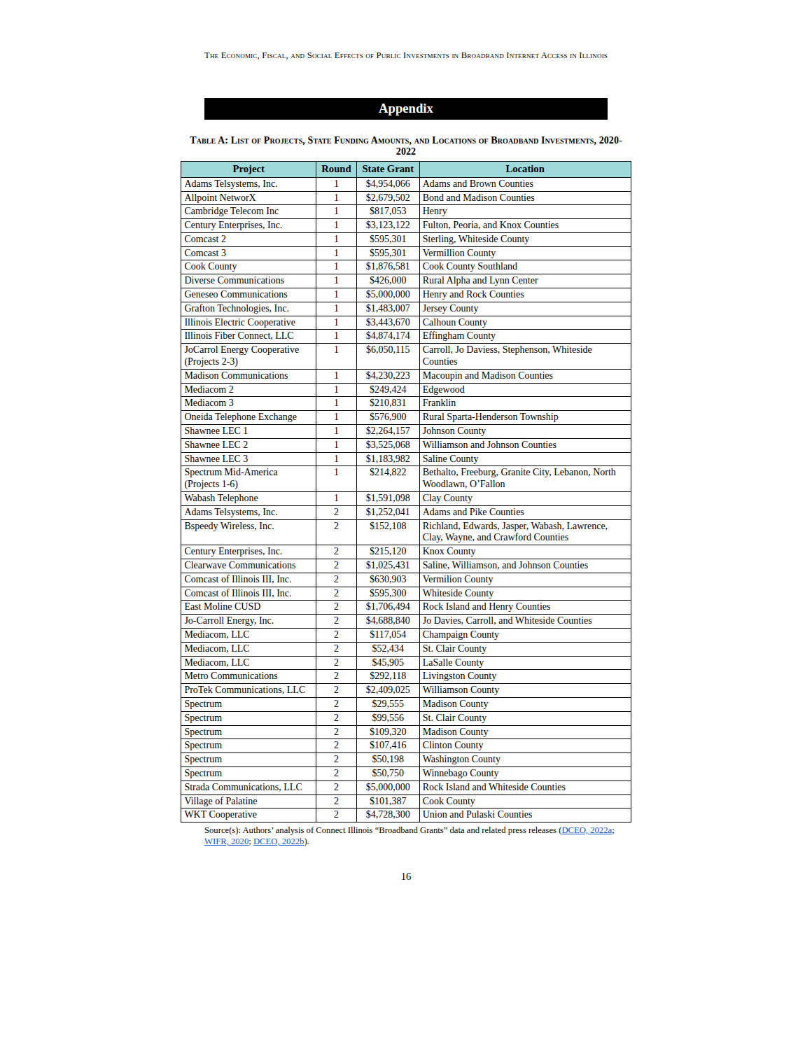The Economic, Fiscal, and Social Effects of Public Investments in Broadband Internet Access in Illinois
Appendix
Table A: List of Projects, State Funding Amounts, and Locations of Broadband Investments, 2020-2022
| Project | Round | State Grant | Location |
| --- | --- | --- | --- |
| Adams Telsystems, Inc. | 1 | $4,954,066 | Adams and Brown Counties |
| Allpoint NetworX | 1 | $2,679,502 | Bond and Madison Counties |
| Cambridge Telecom Inc | 1 | $817,053 | Henry |
| Century Enterprises, Inc. | 1 | $3,123,122 | Fulton, Peoria, and Knox Counties |
| Comcast 2 | 1 | $595,301 | Sterling, Whiteside County |
| Comcast 3 | 1 | $595,301 | Vermillion County |
| Cook County | 1 | $1,876,581 | Cook County Southland |
| Diverse Communications | 1 | $426,000 | Rural Alpha and Lynn Center |
| Geneseo Communications | 1 | $5,000,000 | Henry and Rock Counties |
| Grafton Technologies, Inc. | 1 | $1,483,007 | Jersey County |
| Illinois Electric Cooperative | 1 | $3,443,670 | Calhoun County |
| Illinois Fiber Connect, LLC | 1 | $4,874,174 | Effingham County |
| JoCarrol Energy Cooperative (Projects 2-3) | 1 | $6,050,115 | Carroll, Jo Daviess, Stephenson, Whiteside Counties |
| Madison Communications | 1 | $4,230,223 | Macoupin and Madison Counties |
| Mediacom 2 | 1 | $249,424 | Edgewood |
| Mediacom 3 | 1 | $210,831 | Franklin |
| Oneida Telephone Exchange | 1 | $576,900 | Rural Sparta-Henderson Township |
| Shawnee LEC 1 | 1 | $2,264,157 | Johnson County |
| Shawnee LEC 2 | 1 | $3,525,068 | Williamson and Johnson Counties |
| Shawnee LEC 3 | 1 | $1,183,982 | Saline County |
| Spectrum Mid-America (Projects 1-6) | 1 | $214,822 | Bethalto, Freeburg, Granite City, Lebanon, North Woodlawn, O’Fallon |
| Wabash Telephone | 1 | $1,591,098 | Clay County |
| Adams Telsystems, Inc. | 2 | $1,252,041 | Adams and Pike Counties |
| Bspeedy Wireless, Inc. | 2 | $152,108 | Richland, Edwards, Jasper, Wabash, Lawrence, Clay, Wayne, and Crawford Counties |
| Century Enterprises, Inc. | 2 | $215,120 | Knox County |
| Clearwave Communications | 2 | $1,025,431 | Saline, Williamson, and Johnson Counties |
| Comcast of Illinois III, Inc. | 2 | $630,903 | Vermilion County |
| Comcast of Illinois III, Inc. | 2 | $595,300 | Whiteside County |
| East Moline CUSD | 2 | $1,706,494 | Rock Island and Henry Counties |
| Jo-Carroll Energy, Inc. | 2 | $4,688,840 | Jo Davies, Carroll, and Whiteside Counties |
| Mediacom, LLC | 2 | $117,054 | Champaign County |
| Mediacom, LLC | 2 | $52,434 | St. Clair County |
| Mediacom, LLC | 2 | $45,905 | LaSalle County |
| Metro Communications | 2 | $292,118 | Livingston County |
| ProTek Communications, LLC | 2 | $2,409,025 | Williamson County |
| Spectrum | 2 | $29,555 | Madison County |
| Spectrum | 2 | $99,556 | St. Clair County |
| Spectrum | 2 | $109,320 | Madison County |
| Spectrum | 2 | $107,416 | Clinton County |
| Spectrum | 2 | $50,198 | Washington County |
| Spectrum | 2 | $50,750 | Winnebago County |
| Strada Communications, LLC | 2 | $5,000,000 | Rock Island and Whiteside Counties |
| Village of Palatine | 2 | $101,387 | Cook County |
| WKT Cooperative | 2 | $4,728,300 | Union and Pulaski Counties |
Source(s): Authors’ analysis of Connect Illinois “Broadband Grants” data and related press releases (DCEO, 2022a; WIFR, 2020; DCEO, 2022b).
16